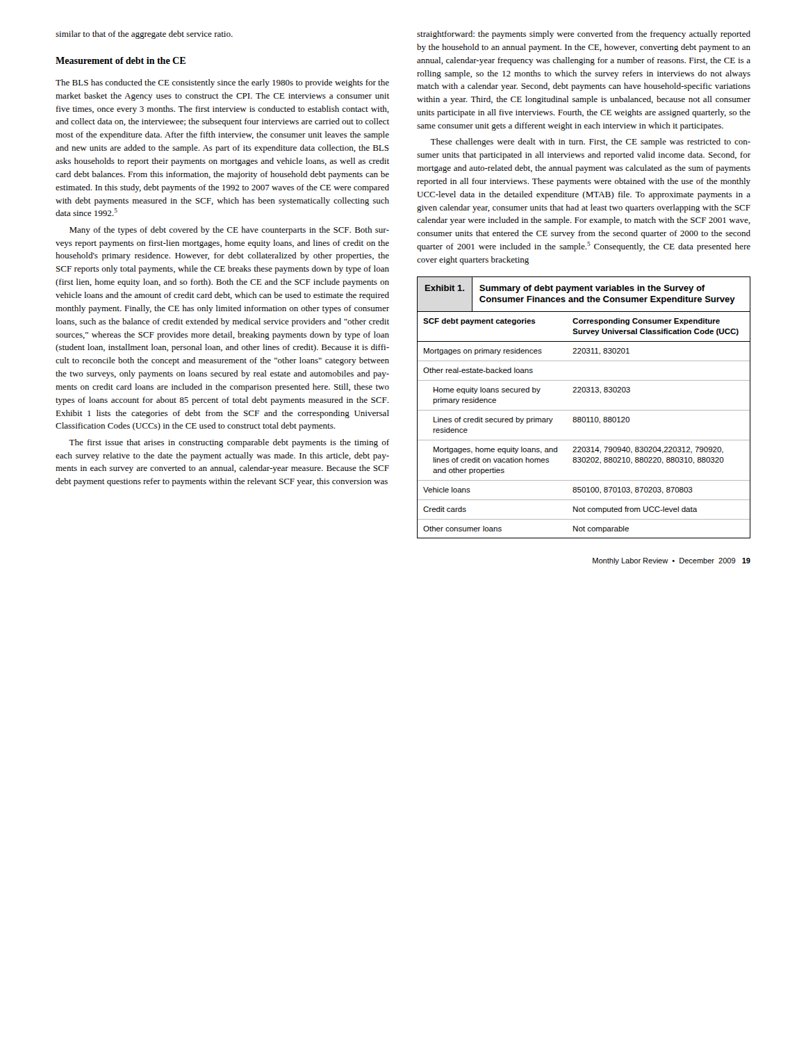similar to that of the aggregate debt service ratio.
Measurement of debt in the CE
The BLS has conducted the CE consistently since the early 1980s to provide weights for the market basket the Agency uses to construct the CPI. The CE interviews a consumer unit five times, once every 3 months. The first interview is conducted to establish contact with, and collect data on, the interviewee; the subsequent four interviews are carried out to collect most of the expenditure data. After the fifth interview, the consumer unit leaves the sample and new units are added to the sample. As part of its expenditure data collection, the BLS asks households to report their payments on mortgages and vehicle loans, as well as credit card debt balances. From this information, the majority of household debt payments can be estimated. In this study, debt payments of the 1992 to 2007 waves of the CE were compared with debt payments measured in the SCF, which has been systematically collecting such data since 1992.5
Many of the types of debt covered by the CE have counterparts in the SCF. Both surveys report payments on first-lien mortgages, home equity loans, and lines of credit on the household's primary residence. However, for debt collateralized by other properties, the SCF reports only total payments, while the CE breaks these payments down by type of loan (first lien, home equity loan, and so forth). Both the CE and the SCF include payments on vehicle loans and the amount of credit card debt, which can be used to estimate the required monthly payment. Finally, the CE has only limited information on other types of consumer loans, such as the balance of credit extended by medical service providers and "other credit sources," whereas the SCF provides more detail, breaking payments down by type of loan (student loan, installment loan, personal loan, and other lines of credit). Because it is difficult to reconcile both the concept and measurement of the "other loans" category between the two surveys, only payments on loans secured by real estate and automobiles and payments on credit card loans are included in the comparison presented here. Still, these two types of loans account for about 85 percent of total debt payments measured in the SCF. Exhibit 1 lists the categories of debt from the SCF and the corresponding Universal Classification Codes (UCCs) in the CE used to construct total debt payments.
The first issue that arises in constructing comparable debt payments is the timing of each survey relative to the date the payment actually was made. In this article, debt payments in each survey are converted to an annual, calendar-year measure. Because the SCF debt payment questions refer to payments within the relevant SCF year, this conversion was
straightforward: the payments simply were converted from the frequency actually reported by the household to an annual payment. In the CE, however, converting debt payment to an annual, calendar-year frequency was challenging for a number of reasons. First, the CE is a rolling sample, so the 12 months to which the survey refers in interviews do not always match with a calendar year. Second, debt payments can have household-specific variations within a year. Third, the CE longitudinal sample is unbalanced, because not all consumer units participate in all five interviews. Fourth, the CE weights are assigned quarterly, so the same consumer unit gets a different weight in each interview in which it participates.
These challenges were dealt with in turn. First, the CE sample was restricted to consumer units that participated in all interviews and reported valid income data. Second, for mortgage and auto-related debt, the annual payment was calculated as the sum of payments reported in all four interviews. These payments were obtained with the use of the monthly UCC-level data in the detailed expenditure (MTAB) file. To approximate payments in a given calendar year, consumer units that had at least two quarters overlapping with the SCF calendar year were included in the sample. For example, to match with the SCF 2001 wave, consumer units that entered the CE survey from the second quarter of 2000 to the second quarter of 2001 were included in the sample.5 Consequently, the CE data presented here cover eight quarters bracketing
Exhibit 1.
Summary of debt payment variables in the Survey of Consumer Finances and the Consumer Expenditure Survey
| SCF debt payment categories | Corresponding Consumer Expenditure Survey Universal Classification Code (UCC) |
| --- | --- |
| Mortgages on primary residences | 220311, 830201 |
| Other real-estate-backed loans | |
| Home equity loans secured by primary residence | 220313, 830203 |
| Lines of credit secured by primary residence | 880110, 880120 |
| Mortgages, home equity loans, and lines of credit on vacation homes and other properties | 220314, 790940, 830204,220312, 790920, 830202, 880210, 880220, 880310, 880320 |
| Vehicle loans | 850100, 870103, 870203, 870803 |
| Credit cards | Not computed from UCC -level data |
| Other consumer loans | Not comparable |
Monthly Labor Review • December 2009 19